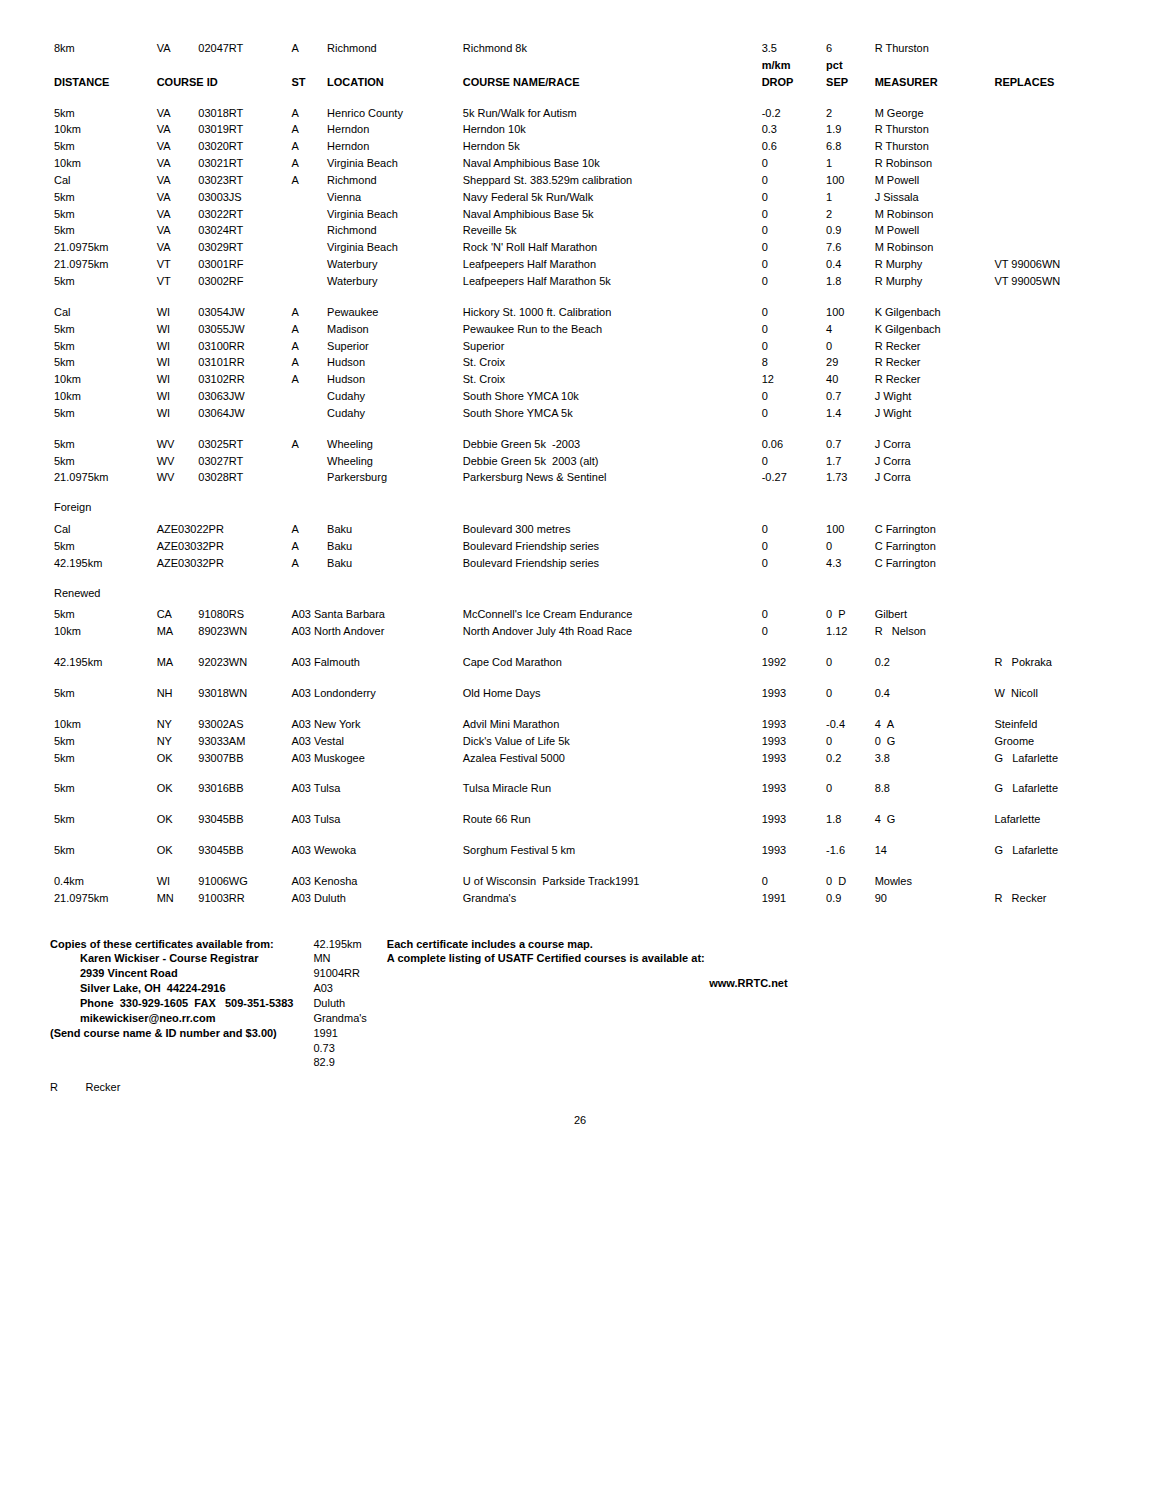| 8km | VA | 02047RT | A | Richmond | Richmond 8k | 3.5 | 6 | R Thurston | |
| | | | | | | m/km | pct | | |
| DISTANCE | COURSE ID | ST | LOCATION | COURSE NAME/RACE | DROP | SEP | MEASURER | REPLACES |
| 5km | VA | 03018RT | A | Henrico County | 5k Run/Walk for Autism | -0.2 | 2 | M George | |
| 10km | VA | 03019RT | A | Herndon | Herndon 10k | 0.3 | 1.9 | R Thurston | |
| 5km | VA | 03020RT | A | Herndon | Herndon 5k | 0.6 | 6.8 | R Thurston | |
| 10km | VA | 03021RT | A | Virginia Beach | Naval Amphibious Base 10k | 0 | 1 | R Robinson | |
| Cal | VA | 03023RT | A | Richmond | Sheppard St. 383.529m calibration | 0 | 100 | M Powell | |
| 5km | VA | 03003JS | | Vienna | Navy Federal 5k Run/Walk | 0 | 1 | J Sissala | |
| 5km | VA | 03022RT | | Virginia Beach | Naval Amphibious Base 5k | 0 | 2 | M Robinson | |
| 5km | VA | 03024RT | | Richmond | Reveille 5k | 0 | 0.9 | M Powell | |
| 21.0975km | VA | 03029RT | | Virginia Beach | Rock 'N' Roll Half Marathon | 0 | 7.6 | M Robinson | |
| 21.0975km | VT | 03001RF | | Waterbury | Leafpeepers Half Marathon | 0 | 0.4 | R Murphy | VT 99006WN |
| 5km | VT | 03002RF | | Waterbury | Leafpeepers Half Marathon 5k | 0 | 1.8 | R Murphy | VT 99005WN |
| Cal | WI | 03054JW | A | Pewaukee | Hickory St. 1000 ft. Calibration | 0 | 100 | K Gilgenbach | |
| 5km | WI | 03055JW | A | Madison | Pewaukee Run to the Beach | 0 | 4 | K Gilgenbach | |
| 5km | WI | 03100RR | A | Superior | Superior | 0 | 0 | R Recker | |
| 5km | WI | 03101RR | A | Hudson | St. Croix | 8 | 29 | R Recker | |
| 10km | WI | 03102RR | A | Hudson | St. Croix | 12 | 40 | R Recker | |
| 10km | WI | 03063JW | | Cudahy | South Shore YMCA 10k | 0 | 0.7 | J Wight | |
| 5km | WI | 03064JW | | Cudahy | South Shore YMCA 5k | 0 | 1.4 | J Wight | |
| 5km | WV | 03025RT | A | Wheeling | Debbie Green 5k -2003 | 0.06 | 0.7 | J Corra | |
| 5km | WV | 03027RT | | Wheeling | Debbie Green 5k 2003 (alt) | 0 | 1.7 | J Corra | |
| 21.0975km | WV | 03028RT | | Parkersburg | Parkersburg News & Sentinel | -0.27 | 1.73 | J Corra | |
| Foreign |
| Cal | AZE03022PR | A | Baku | Boulevard 300 metres | 0 | 100 | C Farrington | |
| 5km | AZE03032PR | A | Baku | Boulevard Friendship series | 0 | 0 | C Farrington | |
| 42.195km | AZE03032PR | A | Baku | Boulevard Friendship series | 0 | 4.3 | C Farrington | |
| Renewed |
| 5km | CA | 91080RS | A03 Santa Barbara | McConnell's Ice Cream Endurance | 0 | 0 P | Gilbert | |
| 10km | MA | 89023WN | A03 North Andover | North Andover July 4th Road Race | 0 | 1.12 | R Nelson | |
| 42.195km | MA | 92023WN | A03 Falmouth | Cape Cod Marathon | 1992 | 0 | 0.2 | R Pokraka |
| 5km | NH | 93018WN | A03 Londonderry | Old Home Days | 1993 | 0 | 0.4 | W Nicoll |
| 10km | NY | 93002AS | A03 New York | Advil Mini Marathon | 1993 | -0.4 | 4 A | Steinfeld |
| 5km | NY | 93033AM | A03 Vestal | Dick's Value of Life 5k | 1993 | 0 | 0 G | Groome |
| 5km | OK | 93007BB | A03 Muskogee | Azalea Festival 5000 | 1993 | 0.2 | 3.8 | G Lafarlette |
| 5km | OK | 93016BB | A03 Tulsa | Tulsa Miracle Run | 1993 | 0 | 8.8 | G Lafarlette |
| 5km | OK | 93045BB | A03 Tulsa | Route 66 Run | 1993 | 1.8 | 4 G | Lafarlette |
| 5km | OK | 93045BB | A03 Wewoka | Sorghum Festival 5 km | 1993 | -1.6 | 14 | G Lafarlette |
| 0.4km | WI | 91006WG | A03 Kenosha | U of Wisconsin Parkside Track1991 | 0 | 0 D | Mowles | |
| 21.0975km | MN | 91003RR | A03 Duluth | Grandma's | 1991 | 0.9 | 90 | R Recker |
Copies of these certificates available from:
Karen Wickiser - Course Registrar
2939 Vincent Road
Silver Lake, OH 44224-2916
Phone 330-929-1605 FAX 509-351-5383
mikewickiser@neo.rr.com
(Send course name & ID number and $3.00)
42.195km
MN
91004RR
A03
Duluth
Grandma's
1991
0.73
82.9
Each certificate includes a course map.
A complete listing of USATF Certified courses is available at:
www.RRTC.net
R Recker
26